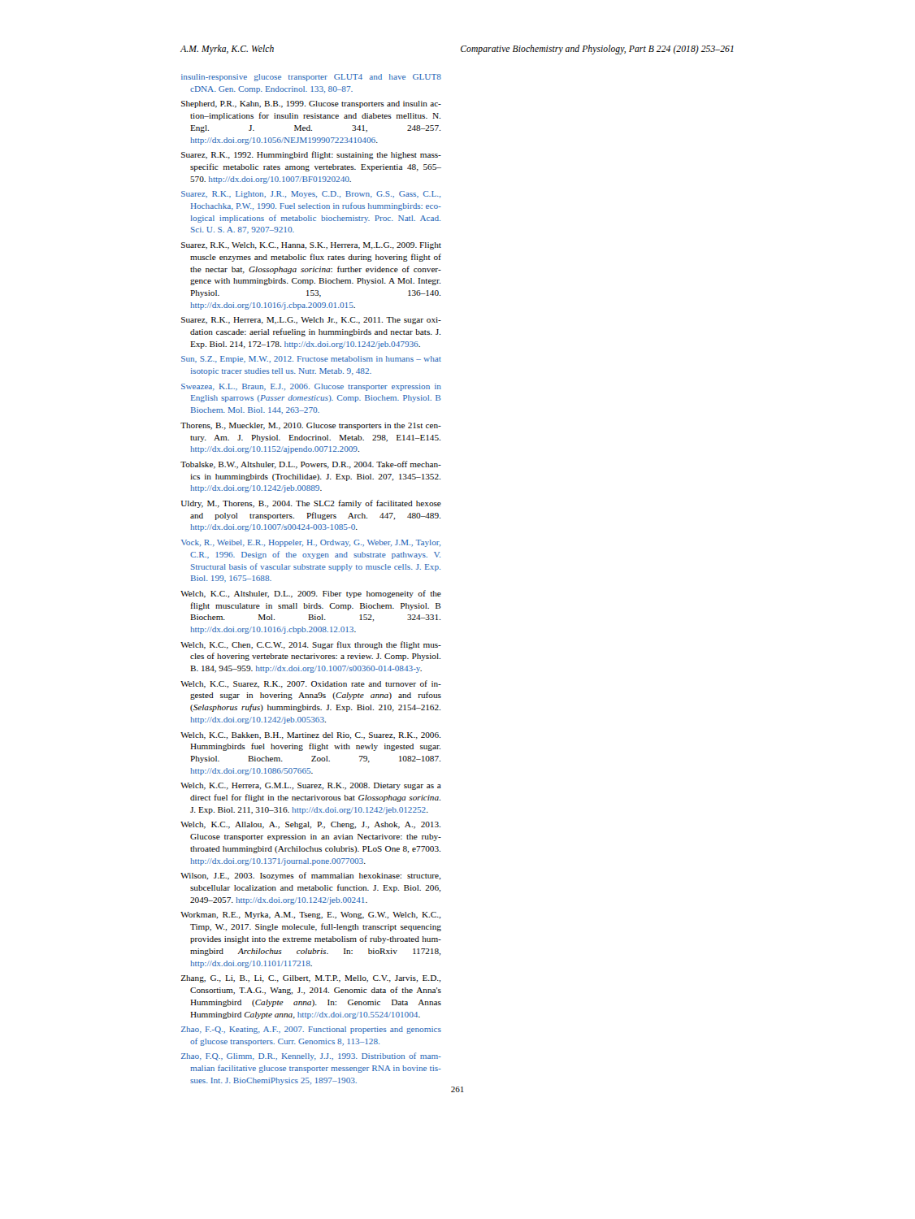A.M. Myrka, K.C. Welch
Comparative Biochemistry and Physiology, Part B 224 (2018) 253–261
insulin-responsive glucose transporter GLUT4 and have GLUT8 cDNA. Gen. Comp. Endocrinol. 133, 80–87.
Shepherd, P.R., Kahn, B.B., 1999. Glucose transporters and insulin action–implications for insulin resistance and diabetes mellitus. N. Engl. J. Med. 341, 248–257. http://dx.doi.org/10.1056/NEJM199907223410406.
Suarez, R.K., 1992. Hummingbird flight: sustaining the highest mass-specific metabolic rates among vertebrates. Experientia 48, 565–570. http://dx.doi.org/10.1007/BF01920240.
Suarez, R.K., Lighton, J.R., Moyes, C.D., Brown, G.S., Gass, C.L., Hochachka, P.W., 1990. Fuel selection in rufous hummingbirds: ecological implications of metabolic biochemistry. Proc. Natl. Acad. Sci. U. S. A. 87, 9207–9210.
Suarez, R.K., Welch, K.C., Hanna, S.K., Herrera, M,.L.G., 2009. Flight muscle enzymes and metabolic flux rates during hovering flight of the nectar bat, Glossophaga soricina: further evidence of convergence with hummingbirds. Comp. Biochem. Physiol. A Mol. Integr. Physiol. 153, 136–140. http://dx.doi.org/10.1016/j.cbpa.2009.01.015.
Suarez, R.K., Herrera, M,.L.G., Welch Jr., K.C., 2011. The sugar oxidation cascade: aerial refueling in hummingbirds and nectar bats. J. Exp. Biol. 214, 172–178. http://dx.doi.org/10.1242/jeb.047936.
Sun, S.Z., Empie, M.W., 2012. Fructose metabolism in humans – what isotopic tracer studies tell us. Nutr. Metab. 9, 482.
Sweazea, K.L., Braun, E.J., 2006. Glucose transporter expression in English sparrows (Passer domesticus). Comp. Biochem. Physiol. B Biochem. Mol. Biol. 144, 263–270.
Thorens, B., Mueckler, M., 2010. Glucose transporters in the 21st century. Am. J. Physiol. Endocrinol. Metab. 298, E141–E145. http://dx.doi.org/10.1152/ajpendo.00712.2009.
Tobalske, B.W., Altshuler, D.L., Powers, D.R., 2004. Take-off mechanics in hummingbirds (Trochilidae). J. Exp. Biol. 207, 1345–1352. http://dx.doi.org/10.1242/jeb.00889.
Uldry, M., Thorens, B., 2004. The SLC2 family of facilitated hexose and polyol transporters. Pflugers Arch. 447, 480–489. http://dx.doi.org/10.1007/s00424-003-1085-0.
Vock, R., Weibel, E.R., Hoppeler, H., Ordway, G., Weber, J.M., Taylor, C.R., 1996. Design of the oxygen and substrate pathways. V. Structural basis of vascular substrate supply to muscle cells. J. Exp. Biol. 199, 1675–1688.
Welch, K.C., Altshuler, D.L., 2009. Fiber type homogeneity of the flight musculature in small birds. Comp. Biochem. Physiol. B Biochem. Mol. Biol. 152, 324–331. http://dx.doi.org/10.1016/j.cbpb.2008.12.013.
Welch, K.C., Chen, C.C.W., 2014. Sugar flux through the flight muscles of hovering vertebrate nectarivores: a review. J. Comp. Physiol. B. 184, 945–959. http://dx.doi.org/10.1007/s00360-014-0843-y.
Welch, K.C., Suarez, R.K., 2007. Oxidation rate and turnover of ingested sugar in hovering Anna9s (Calypte anna) and rufous (Selasphorus rufus) hummingbirds. J. Exp. Biol. 210, 2154–2162. http://dx.doi.org/10.1242/jeb.005363.
Welch, K.C., Bakken, B.H., Martinez del Rio, C., Suarez, R.K., 2006. Hummingbirds fuel hovering flight with newly ingested sugar. Physiol. Biochem. Zool. 79, 1082–1087. http://dx.doi.org/10.1086/507665.
Welch, K.C., Herrera, G.M.L., Suarez, R.K., 2008. Dietary sugar as a direct fuel for flight in the nectarivorous bat Glossophaga soricina. J. Exp. Biol. 211, 310–316. http://dx.doi.org/10.1242/jeb.012252.
Welch, K.C., Allalou, A., Sehgal, P., Cheng, J., Ashok, A., 2013. Glucose transporter expression in an avian Nectarivore: the ruby-throated hummingbird (Archilochus colubris). PLoS One 8, e77003. http://dx.doi.org/10.1371/journal.pone.0077003.
Wilson, J.E., 2003. Isozymes of mammalian hexokinase: structure, subcellular localization and metabolic function. J. Exp. Biol. 206, 2049–2057. http://dx.doi.org/10.1242/jeb.00241.
Workman, R.E., Myrka, A.M., Tseng, E., Wong, G.W., Welch, K.C., Timp, W., 2017. Single molecule, full-length transcript sequencing provides insight into the extreme metabolism of ruby-throated hummingbird Archilochus colubris. In: bioRxiv 117218, http://dx.doi.org/10.1101/117218.
Zhang, G., Li, B., Li, C., Gilbert, M.T.P., Mello, C.V., Jarvis, E.D., Consortium, T.A.G., Wang, J., 2014. Genomic data of the Anna's Hummingbird (Calypte anna). In: Genomic Data Annas Hummingbird Calypte anna, http://dx.doi.org/10.5524/101004.
Zhao, F.-Q., Keating, A.F., 2007. Functional properties and genomics of glucose transporters. Curr. Genomics 8, 113–128.
Zhao, F.Q., Glimm, D.R., Kennelly, J.J., 1993. Distribution of mammalian facilitative glucose transporter messenger RNA in bovine tissues. Int. J. BioChemiPhysics 25, 1897–1903.
261